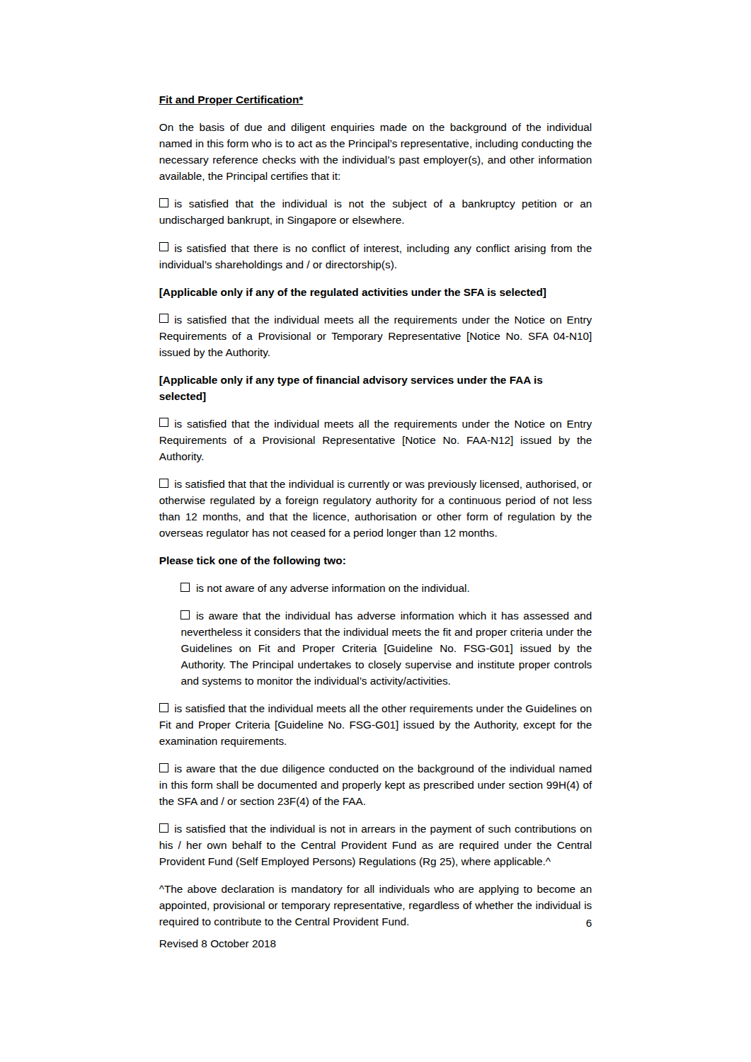Fit and Proper Certification*
On the basis of due and diligent enquiries made on the background of the individual named in this form who is to act as the Principal’s representative, including conducting the necessary reference checks with the individual’s past employer(s), and other information available, the Principal certifies that it:
is satisfied that the individual is not the subject of a bankruptcy petition or an undischarged bankrupt, in Singapore or elsewhere.
is satisfied that there is no conflict of interest, including any conflict arising from the individual’s shareholdings and / or directorship(s).
[Applicable only if any of the regulated activities under the SFA is selected]
is satisfied that the individual meets all the requirements under the Notice on Entry Requirements of a Provisional or Temporary Representative [Notice No. SFA 04-N10] issued by the Authority.
[Applicable only if any type of financial advisory services under the FAA is selected]
is satisfied that the individual meets all the requirements under the Notice on Entry Requirements of a Provisional Representative [Notice No. FAA-N12] issued by the Authority.
is satisfied that that the individual is currently or was previously licensed, authorised, or otherwise regulated by a foreign regulatory authority for a continuous period of not less than 12 months, and that the licence, authorisation or other form of regulation by the overseas regulator has not ceased for a period longer than 12 months.
Please tick one of the following two:
is not aware of any adverse information on the individual.
is aware that the individual has adverse information which it has assessed and nevertheless it considers that the individual meets the fit and proper criteria under the Guidelines on Fit and Proper Criteria [Guideline No. FSG-G01] issued by the Authority. The Principal undertakes to closely supervise and institute proper controls and systems to monitor the individual’s activity/activities.
is satisfied that the individual meets all the other requirements under the Guidelines on Fit and Proper Criteria [Guideline No. FSG-G01] issued by the Authority, except for the examination requirements.
is aware that the due diligence conducted on the background of the individual named in this form shall be documented and properly kept as prescribed under section 99H(4) of the SFA and / or section 23F(4) of the FAA.
is satisfied that the individual is not in arrears in the payment of such contributions on his / her own behalf to the Central Provident Fund as are required under the Central Provident Fund (Self Employed Persons) Regulations (Rg 25), where applicable.^
^The above declaration is mandatory for all individuals who are applying to become an appointed, provisional or temporary representative, regardless of whether the individual is required to contribute to the Central Provident Fund.
6
Revised 8 October 2018